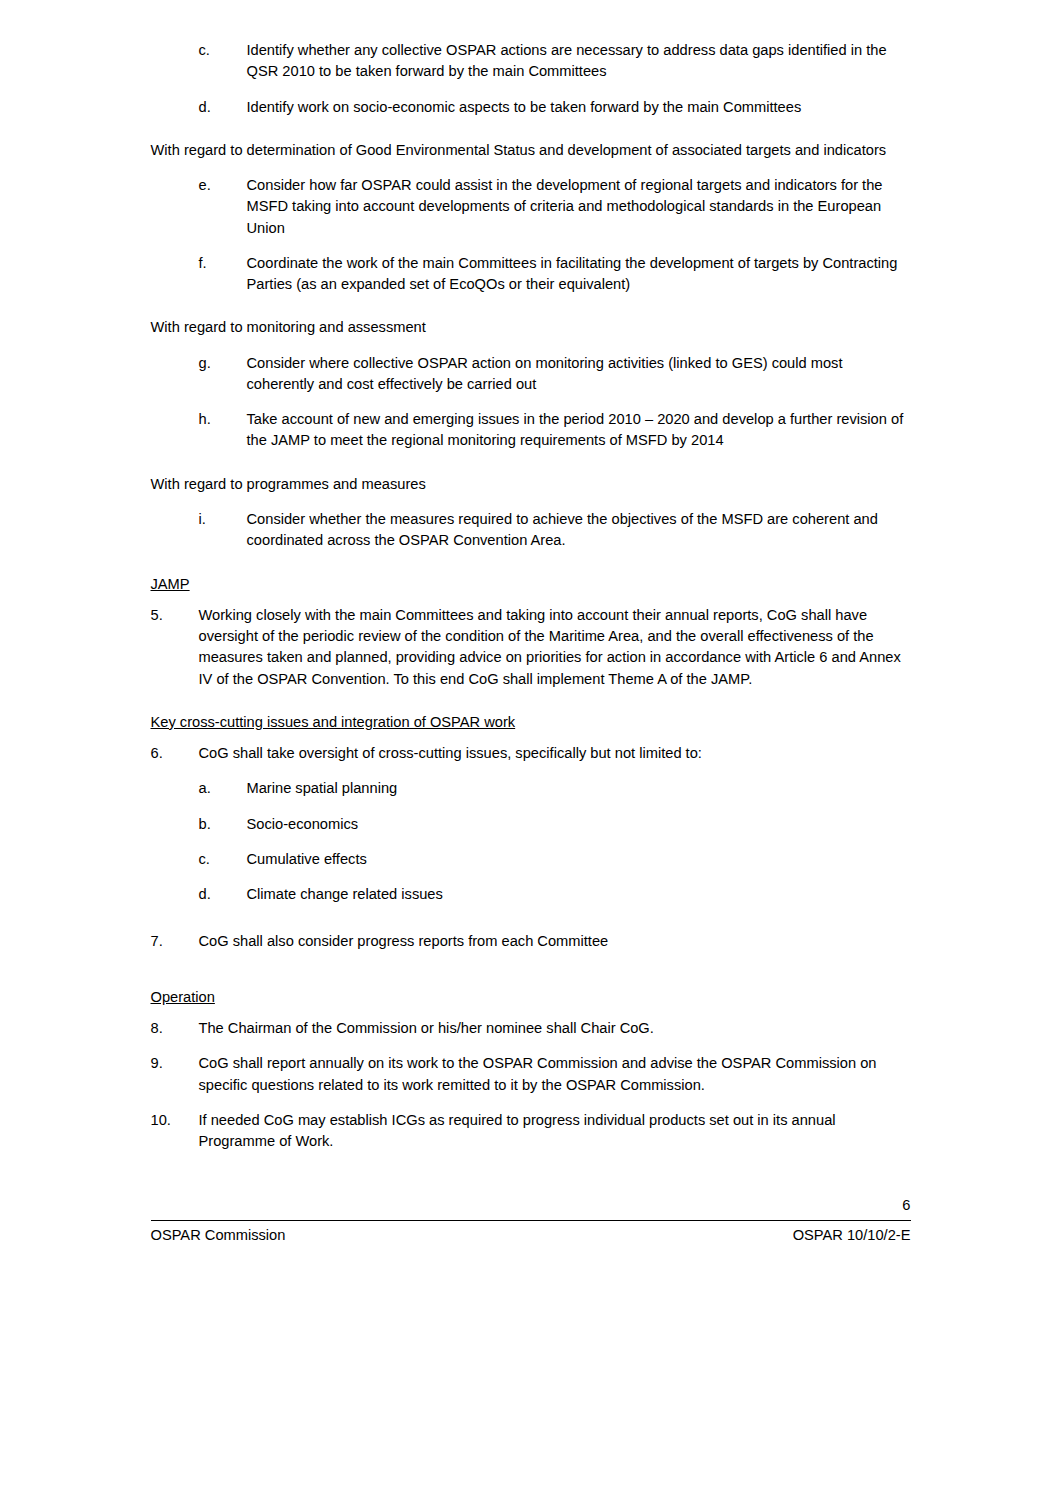c. Identify whether any collective OSPAR actions are necessary to address data gaps identified in the QSR 2010 to be taken forward by the main Committees
d. Identify work on socio-economic aspects to be taken forward by the main Committees
With regard to determination of Good Environmental Status and development of associated targets and indicators
e. Consider how far OSPAR could assist in the development of regional targets and indicators for the MSFD taking into account developments of criteria and methodological standards in the European Union
f. Coordinate the work of the main Committees in facilitating the development of targets by Contracting Parties (as an expanded set of EcoQOs or their equivalent)
With regard to monitoring and assessment
g. Consider where collective OSPAR action on monitoring activities (linked to GES) could most coherently and cost effectively be carried out
h. Take account of new and emerging issues in the period 2010 – 2020 and develop a further revision of the JAMP to meet the regional monitoring requirements of MSFD by 2014
With regard to programmes and measures
i. Consider whether the measures required to achieve the objectives of the MSFD are coherent and coordinated across the OSPAR Convention Area.
JAMP
5. Working closely with the main Committees and taking into account their annual reports, CoG shall have oversight of the periodic review of the condition of the Maritime Area, and the overall effectiveness of the measures taken and planned, providing advice on priorities for action in accordance with Article 6 and Annex IV of the OSPAR Convention. To this end CoG shall implement Theme A of the JAMP.
Key cross-cutting issues and integration of OSPAR work
6. CoG shall take oversight of cross-cutting issues, specifically but not limited to:
a. Marine spatial planning
b. Socio-economics
c. Cumulative effects
d. Climate change related issues
7. CoG shall also consider progress reports from each Committee
Operation
8. The Chairman of the Commission or his/her nominee shall Chair CoG.
9. CoG shall report annually on its work to the OSPAR Commission and advise the OSPAR Commission on specific questions related to its work remitted to it by the OSPAR Commission.
10. If needed CoG may establish ICGs as required to progress individual products set out in its annual Programme of Work.
6
OSPAR Commission OSPAR 10/10/2-E